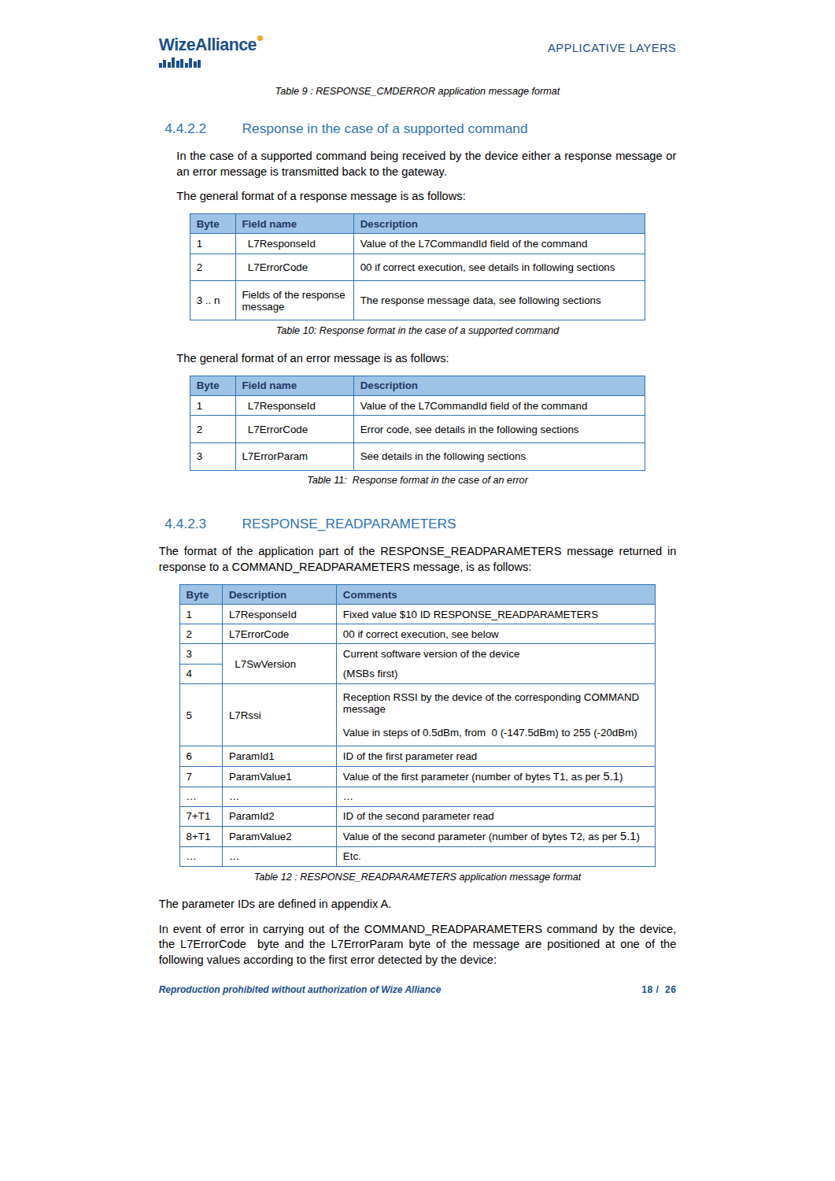Wize Alliance
APPLICATIVE LAYERS
Table 9 : RESPONSE_CMDERROR application message format
4.4.2.2 Response in the case of a supported command
In the case of a supported command being received by the device either a response message or an error message is transmitted back to the gateway.
The general format of a response message is as follows:
| Byte | Field name | Description |
| --- | --- | --- |
| 1 | L7ResponseId | Value of the L7CommandId field of the command |
| 2 | L7ErrorCode | 00 if correct execution, see details in following sections |
| 3 .. n | Fields of the response message | The response message data, see following sections |
Table 10: Response format in the case of a supported command
The general format of an error message is as follows:
| Byte | Field name | Description |
| --- | --- | --- |
| 1 | L7ResponseId | Value of the L7CommandId field of the command |
| 2 | L7ErrorCode | Error code, see details in the following sections |
| 3 | L7ErrorParam | See details in the following sections |
Table 11: Response format in the case of an error
4.4.2.3 RESPONSE_READPARAMETERS
The format of the application part of the RESPONSE_READPARAMETERS message returned in response to a COMMAND_READPARAMETERS message, is as follows:
| Byte | Description | Comments |
| --- | --- | --- |
| 1 | L7ResponseId | Fixed value $10 ID RESPONSE_READPARAMETERS |
| 2 | L7ErrorCode | 00 if correct execution, see below |
| 3 | L7SwVersion | Current software version of the device |
| 4 | (MSBs first) |
| 5 | L7Rssi | Reception RSSI by the device of the corresponding COMMAND message Value in steps of 0.5dBm, from 0 (-147.5dBm) to 255 (-20dBm) |
| 6 | ParamId1 | ID of the first parameter read |
| 7 | ParamValue1 | Value of the first parameter (number of bytes T1, as per 5.1 ) |
| … | … | … |
| 7+T1 | ParamId2 | ID of the second parameter read |
| 8+T1 | ParamValue2 | Value of the second parameter (number of bytes T2, as per 5.1 ) |
| … | … | Etc. |
Table 12 : RESPONSE_READPARAMETERS application message format
The parameter IDs are defined in appendix A.
In event of error in carrying out of the COMMAND_READPARAMETERS command by the device, the L7ErrorCode byte and the L7ErrorParam byte of the message are positioned at one of the following values according to the first error detected by the device:
Reproduction prohibited without authorization of Wize Alliance
18 / 26